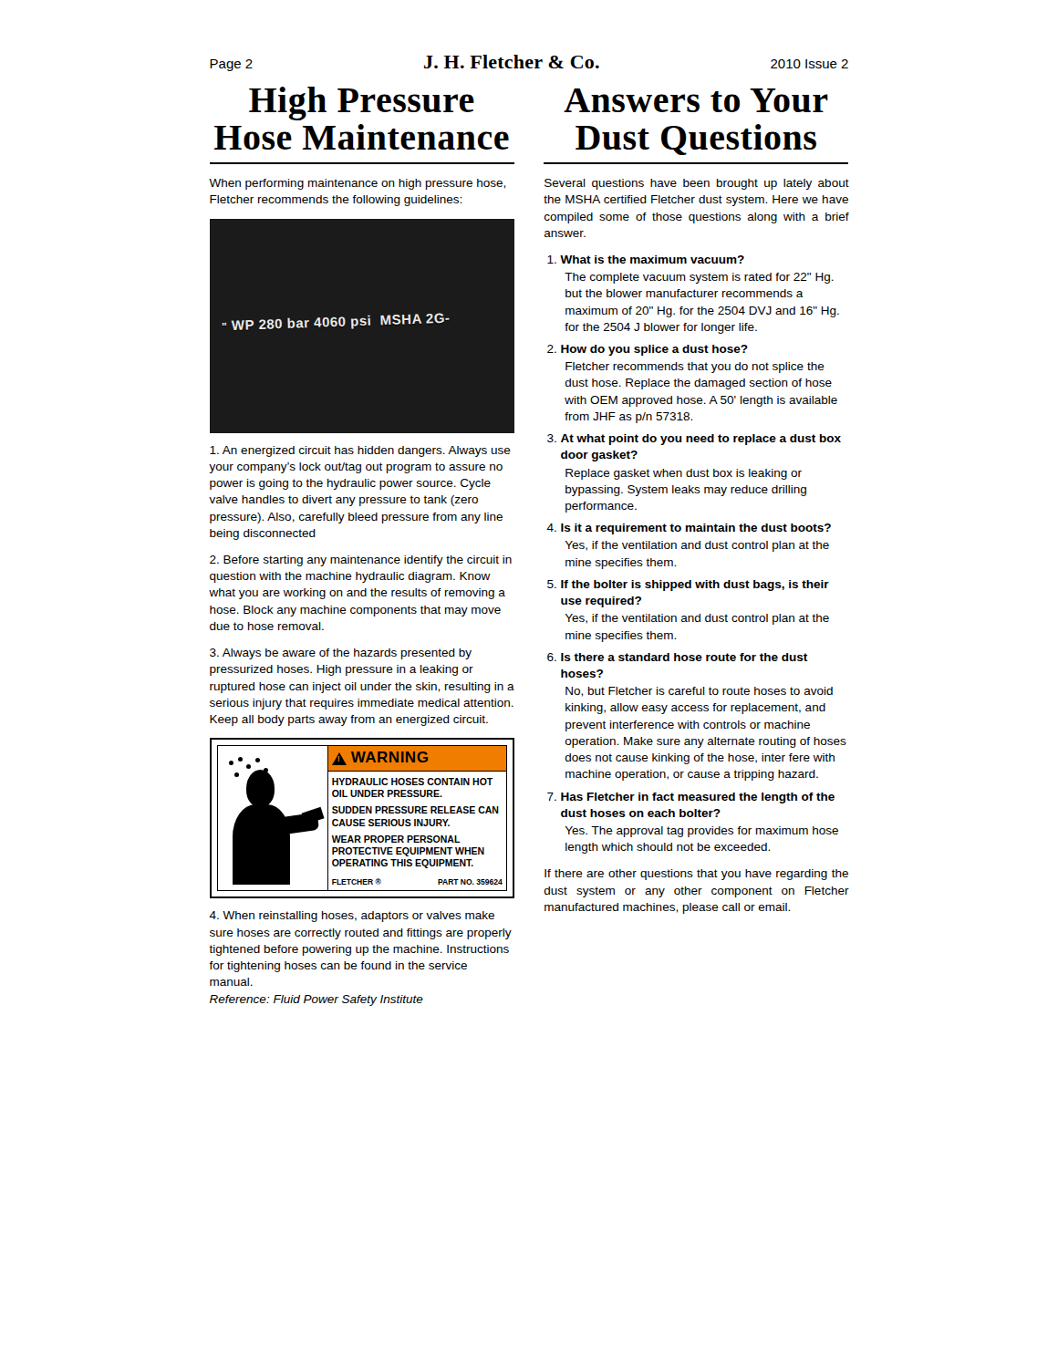Page 2
J. H. Fletcher & Co.
2010 Issue 2
High Pressure
Hose Maintenance
When performing maintenance on high pressure hose, Fletcher recommends the following guidelines:
" WP 280 bar 4060 psi MSHA 2G-
1. An energized circuit has hidden dangers. Always use your company’s lock out/tag out program to assure no power is going to the hydraulic power source. Cycle valve handles to divert any pressure to tank (zero pressure). Also, carefully bleed pressure from any line being disconnected
2. Before starting any maintenance identify the circuit in question with the machine hydraulic diagram. Know what you are working on and the results of removing a hose. Block any machine components that may move due to hose removal.
3. Always be aware of the hazards presented by pressurized hoses. High pressure in a leaking or ruptured hose can inject oil under the skin, resulting in a serious injury that requires immediate medical attention. Keep all body parts away from an energized circuit.
WARNING
HYDRAULIC HOSES CONTAIN HOT OIL UNDER PRESSURE.
SUDDEN PRESSURE RELEASE CAN CAUSE SERIOUS INJURY.
WEAR PROPER PERSONAL PROTECTIVE EQUIPMENT WHEN OPERATING THIS EQUIPMENT.
FLETCHER ® PART NO. 359624
4. When reinstalling hoses, adaptors or valves make sure hoses are correctly routed and fittings are properly tightened before powering up the machine. Instructions for tightening hoses can be found in the service manual.
Reference: Fluid Power Safety Institute
Answers to Your
Dust Questions
Several questions have been brought up lately about the MSHA certified Fletcher dust system. Here we have compiled some of those questions along with a brief answer.
What is the maximum vacuum? The complete vacuum system is rated for 22" Hg. but the blower manufacturer recommends a maximum of 20" Hg. for the 2504 DVJ and 16" Hg. for the 2504 J blower for longer life.
How do you splice a dust hose? Fletcher recommends that you do not splice the dust hose. Replace the damaged section of hose with OEM approved hose. A 50' length is available from JHF as p/n 57318.
At what point do you need to replace a dust box door gasket? Replace gasket when dust box is leaking or bypassing. System leaks may reduce drilling performance.
Is it a requirement to maintain the dust boots? Yes, if the ventilation and dust control plan at the mine specifies them.
If the bolter is shipped with dust bags, is their use required? Yes, if the ventilation and dust control plan at the mine specifies them.
Is there a standard hose route for the dust hoses? No, but Fletcher is careful to route hoses to avoid kinking, allow easy access for replacement, and prevent interference with controls or machine operation. Make sure any alternate routing of hoses does not cause kinking of the hose, inter fere with machine operation, or cause a tripping hazard.
Has Fletcher in fact measured the length of the dust hoses on each bolter? Yes. The approval tag provides for maximum hose length which should not be exceeded.
If there are other questions that you have regarding the dust system or any other component on Fletcher manufactured machines, please call or email.